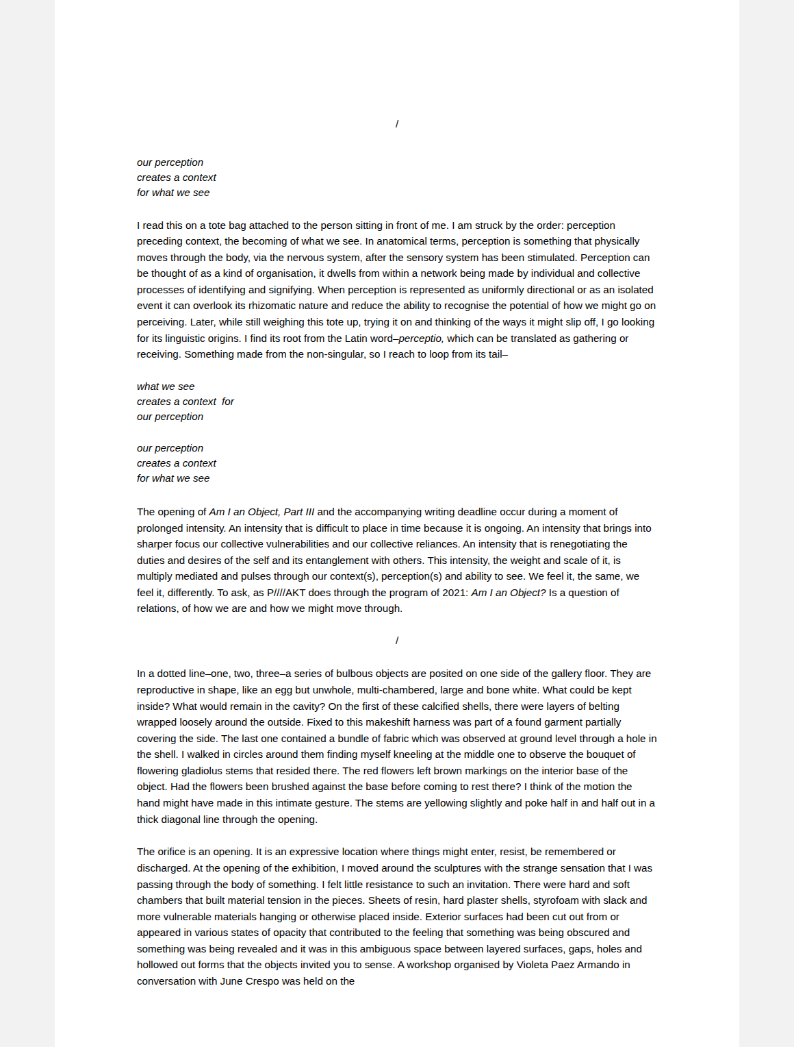/
our perception
creates a context
for what we see
I read this on a tote bag attached to the person sitting in front of me. I am struck by the order: perception preceding context, the becoming of what we see. In anatomical terms, perception is something that physically moves through the body, via the nervous system, after the sensory system has been stimulated. Perception can be thought of as a kind of organisation, it dwells from within a network being made by individual and collective processes of identifying and signifying. When perception is represented as uniformly directional or as an isolated event it can overlook its rhizomatic nature and reduce the ability to recognise the potential of how we might go on perceiving. Later, while still weighing this tote up, trying it on and thinking of the ways it might slip off, I go looking for its linguistic origins. I find its root from the Latin word–perceptio, which can be translated as gathering or receiving. Something made from the non-singular, so I reach to loop from its tail–
what we see
creates a context for
our perception
our perception
creates a context
for what we see
The opening of Am I an Object, Part III and the accompanying writing deadline occur during a moment of prolonged intensity. An intensity that is difficult to place in time because it is ongoing. An intensity that brings into sharper focus our collective vulnerabilities and our collective reliances. An intensity that is renegotiating the duties and desires of the self and its entanglement with others. This intensity, the weight and scale of it, is multiply mediated and pulses through our context(s), perception(s) and ability to see. We feel it, the same, we feel it, differently. To ask, as P////AKT does through the program of 2021: Am I an Object? Is a question of relations, of how we are and how we might move through.
/
In a dotted line–one, two, three–a series of bulbous objects are posited on one side of the gallery floor. They are reproductive in shape, like an egg but unwhole, multi-chambered, large and bone white. What could be kept inside? What would remain in the cavity? On the first of these calcified shells, there were layers of belting wrapped loosely around the outside. Fixed to this makeshift harness was part of a found garment partially covering the side. The last one contained a bundle of fabric which was observed at ground level through a hole in the shell. I walked in circles around them finding myself kneeling at the middle one to observe the bouquet of flowering gladiolus stems that resided there. The red flowers left brown markings on the interior base of the object. Had the flowers been brushed against the base before coming to rest there? I think of the motion the hand might have made in this intimate gesture. The stems are yellowing slightly and poke half in and half out in a thick diagonal line through the opening.
The orifice is an opening. It is an expressive location where things might enter, resist, be remembered or discharged. At the opening of the exhibition, I moved around the sculptures with the strange sensation that I was passing through the body of something. I felt little resistance to such an invitation. There were hard and soft chambers that built material tension in the pieces. Sheets of resin, hard plaster shells, styrofoam with slack and more vulnerable materials hanging or otherwise placed inside. Exterior surfaces had been cut out from or appeared in various states of opacity that contributed to the feeling that something was being obscured and something was being revealed and it was in this ambiguous space between layered surfaces, gaps, holes and hollowed out forms that the objects invited you to sense. A workshop organised by Violeta Paez Armando in conversation with June Crespo was held on the